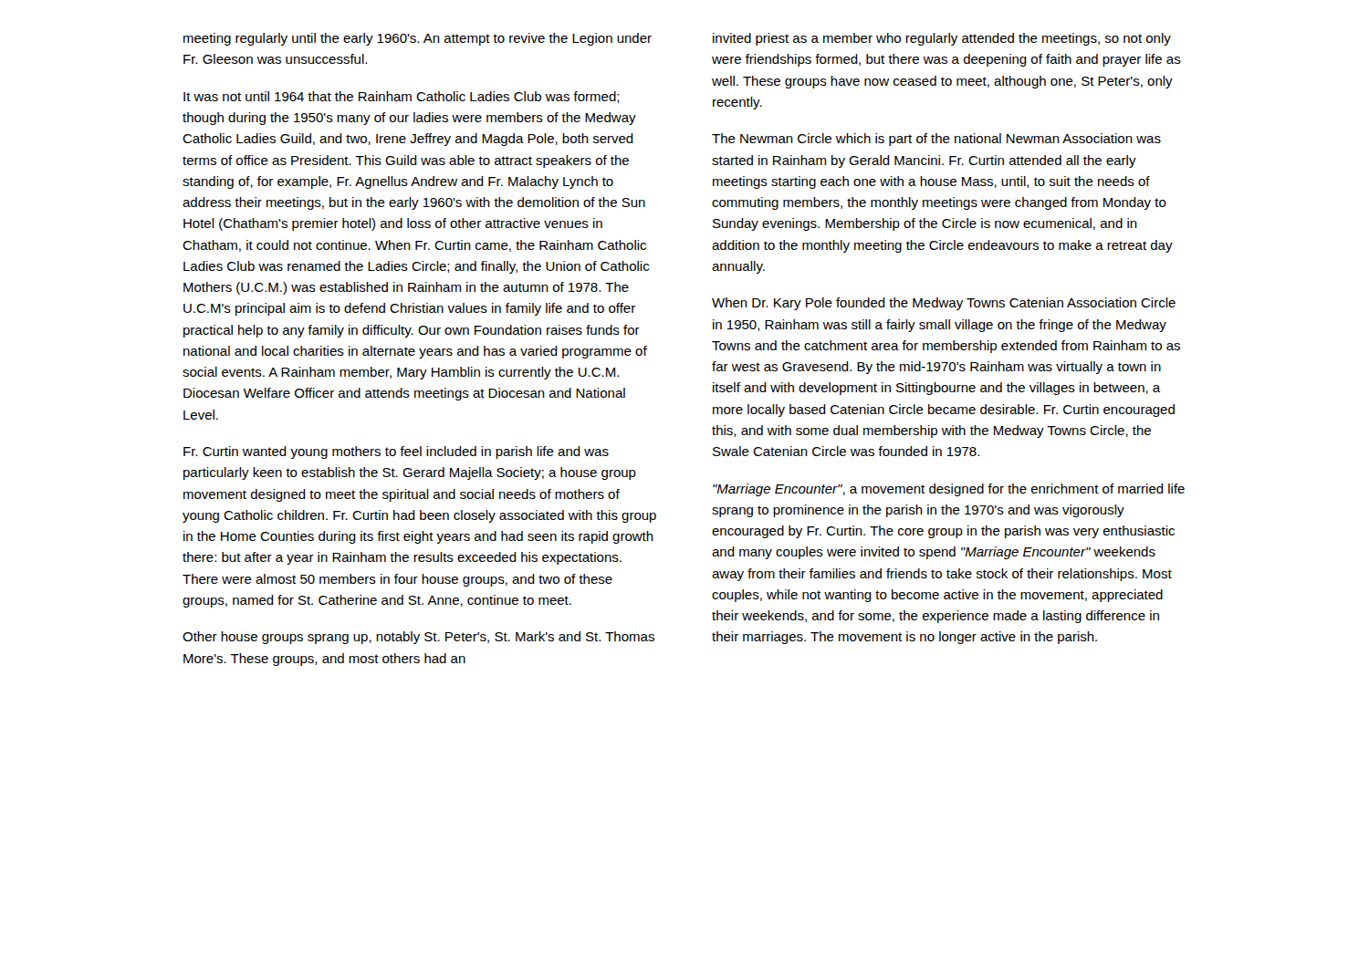meeting regularly until the early 1960's. An attempt to revive the Legion under Fr. Gleeson was unsuccessful.
It was not until 1964 that the Rainham Catholic Ladies Club was formed; though during the 1950's many of our ladies were members of the Medway Catholic Ladies Guild, and two, Irene Jeffrey and Magda Pole, both served terms of office as President. This Guild was able to attract speakers of the standing of, for example, Fr. Agnellus Andrew and Fr. Malachy Lynch to address their meetings, but in the early 1960's with the demolition of the Sun Hotel (Chatham's premier hotel) and loss of other attractive venues in Chatham, it could not continue. When Fr. Curtin came, the Rainham Catholic Ladies Club was renamed the Ladies Circle; and finally, the Union of Catholic Mothers (U.C.M.) was established in Rainham in the autumn of 1978. The U.C.M's principal aim is to defend Christian values in family life and to offer practical help to any family in difficulty. Our own Foundation raises funds for national and local charities in alternate years and has a varied programme of social events. A Rainham member, Mary Hamblin is currently the U.C.M. Diocesan Welfare Officer and attends meetings at Diocesan and National Level.
Fr. Curtin wanted young mothers to feel included in parish life and was particularly keen to establish the St. Gerard Majella Society; a house group movement designed to meet the spiritual and social needs of mothers of young Catholic children. Fr. Curtin had been closely associated with this group in the Home Counties during its first eight years and had seen its rapid growth there: but after a year in Rainham the results exceeded his expectations. There were almost 50 members in four house groups, and two of these groups, named for St. Catherine and St. Anne, continue to meet.
Other house groups sprang up, notably St. Peter's, St. Mark's and St. Thomas More's. These groups, and most others had an
invited priest as a member who regularly attended the meetings, so not only were friendships formed, but there was a deepening of faith and prayer life as well. These groups have now ceased to meet, although one, St Peter's, only recently.
The Newman Circle which is part of the national Newman Association was started in Rainham by Gerald Mancini. Fr. Curtin attended all the early meetings starting each one with a house Mass, until, to suit the needs of commuting members, the monthly meetings were changed from Monday to Sunday evenings. Membership of the Circle is now ecumenical, and in addition to the monthly meeting the Circle endeavours to make a retreat day annually.
When Dr. Kary Pole founded the Medway Towns Catenian Association Circle in 1950, Rainham was still a fairly small village on the fringe of the Medway Towns and the catchment area for membership extended from Rainham to as far west as Gravesend. By the mid-1970's Rainham was virtually a town in itself and with development in Sittingbourne and the villages in between, a more locally based Catenian Circle became desirable. Fr. Curtin encouraged this, and with some dual membership with the Medway Towns Circle, the Swale Catenian Circle was founded in 1978.
"Marriage Encounter", a movement designed for the enrichment of married life sprang to prominence in the parish in the 1970's and was vigorously encouraged by Fr. Curtin. The core group in the parish was very enthusiastic and many couples were invited to spend "Marriage Encounter" weekends away from their families and friends to take stock of their relationships. Most couples, while not wanting to become active in the movement, appreciated their weekends, and for some, the experience made a lasting difference in their marriages. The movement is no longer active in the parish.